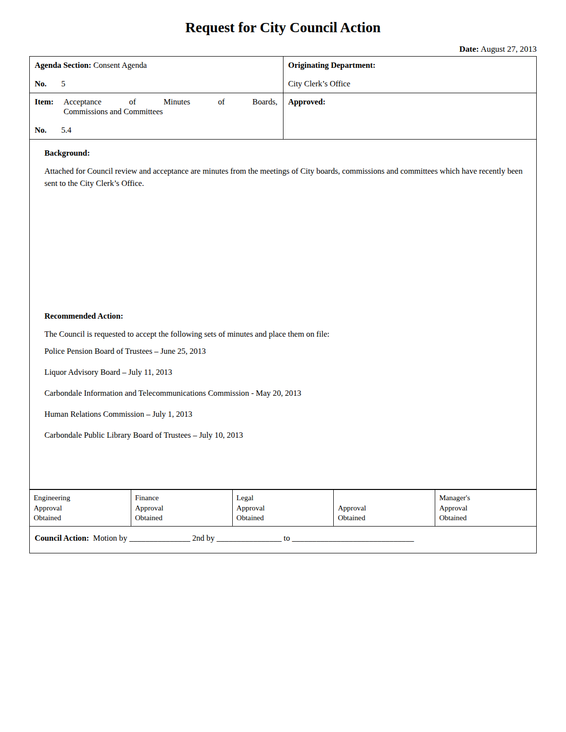Request for City Council Action
Date: August 27, 2013
| Agenda Section: Consent Agenda No. 5 | Originating Department: City Clerk’s Office |
| Item: Acceptance of Minutes of Boards, Commissions and Committees No. 5.4 | Approved: |
| Background: Attached for Council review and acceptance are minutes from the meetings of City boards, commissions and committees which have recently been sent to the City Clerk’s Office. Recommended Action: The Council is requested to accept the following sets of minutes and place them on file: Police Pension Board of Trustees – June 25, 2013 Liquor Advisory Board – July 11, 2013 Carbondale Information and Telecommunications Commission - May 20, 2013 Human Relations Commission – July 1, 2013 Carbondale Public Library Board of Trustees – July 10, 2013 |
| Engineering Approval Obtained | Finance Approval Obtained | Legal Approval Obtained | Approval Obtained | Manager's Approval Obtained |
Council Action: Motion by _______________ 2nd by ________________ to ______________________________